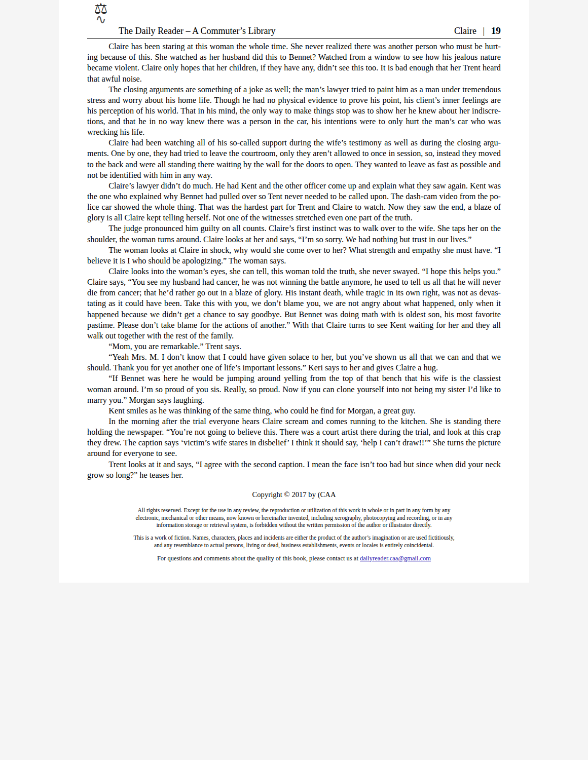⚖ ∿
The Daily Reader – A Commuter’s Library
Claire | 19
Claire has been staring at this woman the whole time. She never realized there was another person who must be hurting because of this. She watched as her husband did this to Bennet? Watched from a window to see how his jealous nature became violent. Claire only hopes that her children, if they have any, didn’t see this too. It is bad enough that her Trent heard that awful noise.
The closing arguments are something of a joke as well; the man’s lawyer tried to paint him as a man under tremendous stress and worry about his home life. Though he had no physical evidence to prove his point, his client’s inner feelings are his perception of his world. That in his mind, the only way to make things stop was to show her he knew about her indiscretions, and that he in no way knew there was a person in the car, his intentions were to only hurt the man’s car who was wrecking his life.
Claire had been watching all of his so-called support during the wife’s testimony as well as during the closing arguments. One by one, they had tried to leave the courtroom, only they aren’t allowed to once in session, so, instead they moved to the back and were all standing there waiting by the wall for the doors to open. They wanted to leave as fast as possible and not be identified with him in any way.
Claire’s lawyer didn’t do much. He had Kent and the other officer come up and explain what they saw again. Kent was the one who explained why Bennet had pulled over so Tent never needed to be called upon. The dash-cam video from the police car showed the whole thing. That was the hardest part for Trent and Claire to watch. Now they saw the end, a blaze of glory is all Claire kept telling herself. Not one of the witnesses stretched even one part of the truth.
The judge pronounced him guilty on all counts. Claire’s first instinct was to walk over to the wife. She taps her on the shoulder, the woman turns around. Claire looks at her and says, “I’m so sorry. We had nothing but trust in our lives.”
The woman looks at Claire in shock, why would she come over to her? What strength and empathy she must have. “I believe it is I who should be apologizing.” The woman says.
Claire looks into the woman’s eyes, she can tell, this woman told the truth, she never swayed. “I hope this helps you.” Claire says, “You see my husband had cancer, he was not winning the battle anymore, he used to tell us all that he will never die from cancer; that he’d rather go out in a blaze of glory. His instant death, while tragic in its own right, was not as devastating as it could have been. Take this with you, we don’t blame you, we are not angry about what happened, only when it happened because we didn’t get a chance to say goodbye. But Bennet was doing math with is oldest son, his most favorite pastime. Please don’t take blame for the actions of another.” With that Claire turns to see Kent waiting for her and they all walk out together with the rest of the family.
“Mom, you are remarkable.” Trent says.
“Yeah Mrs. M. I don’t know that I could have given solace to her, but you’ve shown us all that we can and that we should. Thank you for yet another one of life’s important lessons.” Keri says to her and gives Claire a hug.
“If Bennet was here he would be jumping around yelling from the top of that bench that his wife is the classiest woman around. I’m so proud of you sis. Really, so proud. Now if you can clone yourself into not being my sister I’d like to marry you.” Morgan says laughing.
Kent smiles as he was thinking of the same thing, who could he find for Morgan, a great guy.
In the morning after the trial everyone hears Claire scream and comes running to the kitchen. She is standing there holding the newspaper. “You’re not going to believe this. There was a court artist there during the trial, and look at this crap they drew. The caption says ‘victim’s wife stares in disbelief’ I think it should say, ‘help I can’t draw!!’” She turns the picture around for everyone to see.
Trent looks at it and says, “I agree with the second caption. I mean the face isn’t too bad but since when did your neck grow so long?” he teases her.
Copyright © 2017 by (CAA
All rights reserved. Except for the use in any review, the reproduction or utilization of this work in whole or in part in any form by any electronic, mechanical or other means, now known or hereinafter invented, including xerography, photocopying and recording, or in any information storage or retrieval system, is forbidden without the written permission of the author or illustrator directly.
This is a work of fiction. Names, characters, places and incidents are either the product of the author’s imagination or are used fictitiously, and any resemblance to actual persons, living or dead, business establishments, events or locales is entirely coincidental.
For questions and comments about the quality of this book, please contact us at dailyreader.caa@gmail.com